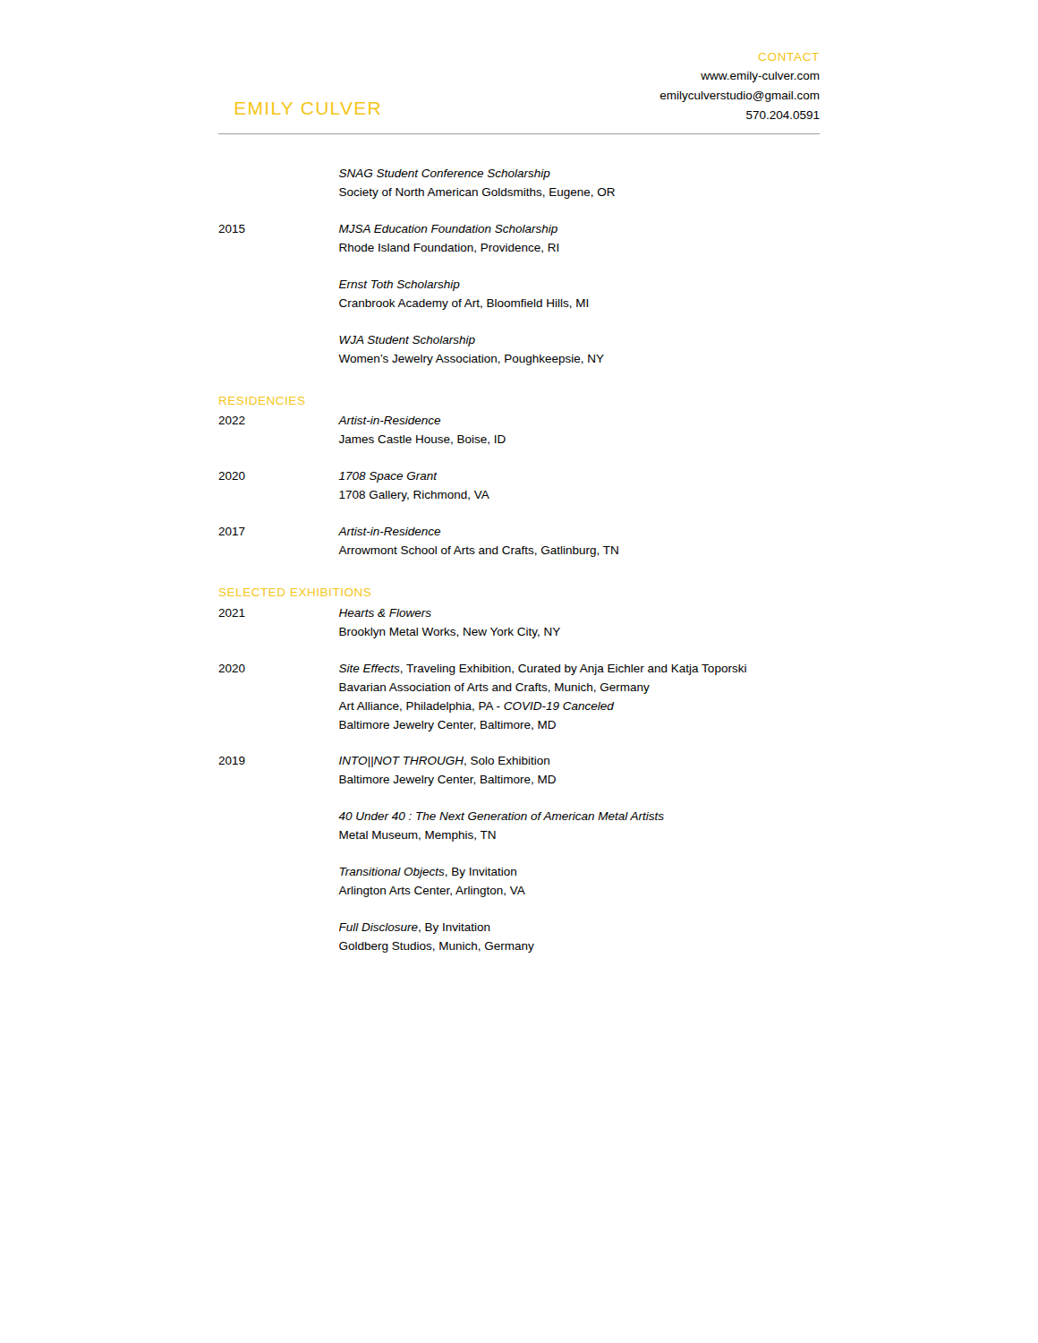CONTACT
www.emily-culver.com
emilyculverstudio@gmail.com
570.204.0591
EMILY CULVER
SNAG Student Conference Scholarship Society of North American Goldsmiths, Eugene, OR
2015
MJSA Education Foundation Scholarship Rhode Island Foundation, Providence, RI
Ernst Toth Scholarship Cranbrook Academy of Art, Bloomfield Hills, MI
WJA Student Scholarship Women’s Jewelry Association, Poughkeepsie, NY
RESIDENCIES
2022
Artist-in-Residence James Castle House, Boise, ID
2020
1708 Space Grant 1708 Gallery, Richmond, VA
2017
Artist-in-Residence Arrowmont School of Arts and Crafts, Gatlinburg, TN
SELECTED EXHIBITIONS
2021
Hearts & Flowers Brooklyn Metal Works, New York City, NY
2020
Site Effects, Traveling Exhibition, Curated by Anja Eichler and Katja Toporski Bavarian Association of Arts and Crafts, Munich, Germany Art Alliance, Philadelphia, PA - COVID-19 Canceled Baltimore Jewelry Center, Baltimore, MD
2019
INTO||NOT THROUGH, Solo Exhibition Baltimore Jewelry Center, Baltimore, MD
40 Under 40 : The Next Generation of American Metal Artists Metal Museum, Memphis, TN
Transitional Objects, By Invitation Arlington Arts Center, Arlington, VA
Full Disclosure, By Invitation Goldberg Studios, Munich, Germany